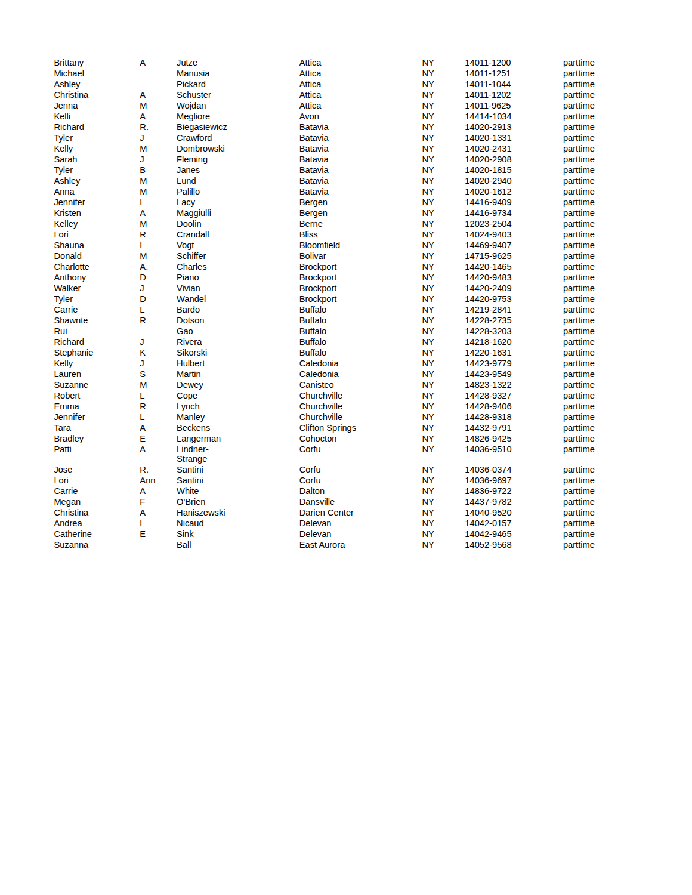| Brittany | A | Jutze | Attica | NY | 14011-1200 | parttime |
| Michael | | Manusia | Attica | NY | 14011-1251 | parttime |
| Ashley | | Pickard | Attica | NY | 14011-1044 | parttime |
| Christina | A | Schuster | Attica | NY | 14011-1202 | parttime |
| Jenna | M | Wojdan | Attica | NY | 14011-9625 | parttime |
| Kelli | A | Megliore | Avon | NY | 14414-1034 | parttime |
| Richard | R. | Biegasiewicz | Batavia | NY | 14020-2913 | parttime |
| Tyler | J | Crawford | Batavia | NY | 14020-1331 | parttime |
| Kelly | M | Dombrowski | Batavia | NY | 14020-2431 | parttime |
| Sarah | J | Fleming | Batavia | NY | 14020-2908 | parttime |
| Tyler | B | Janes | Batavia | NY | 14020-1815 | parttime |
| Ashley | M | Lund | Batavia | NY | 14020-2940 | parttime |
| Anna | M | Palillo | Batavia | NY | 14020-1612 | parttime |
| Jennifer | L | Lacy | Bergen | NY | 14416-9409 | parttime |
| Kristen | A | Maggiulli | Bergen | NY | 14416-9734 | parttime |
| Kelley | M | Doolin | Berne | NY | 12023-2504 | parttime |
| Lori | R | Crandall | Bliss | NY | 14024-9403 | parttime |
| Shauna | L | Vogt | Bloomfield | NY | 14469-9407 | parttime |
| Donald | M | Schiffer | Bolivar | NY | 14715-9625 | parttime |
| Charlotte | A. | Charles | Brockport | NY | 14420-1465 | parttime |
| Anthony | D | Piano | Brockport | NY | 14420-9483 | parttime |
| Walker | J | Vivian | Brockport | NY | 14420-2409 | parttime |
| Tyler | D | Wandel | Brockport | NY | 14420-9753 | parttime |
| Carrie | L | Bardo | Buffalo | NY | 14219-2841 | parttime |
| Shawnte | R | Dotson | Buffalo | NY | 14228-2735 | parttime |
| Rui | | Gao | Buffalo | NY | 14228-3203 | parttime |
| Richard | J | Rivera | Buffalo | NY | 14218-1620 | parttime |
| Stephanie | K | Sikorski | Buffalo | NY | 14220-1631 | parttime |
| Kelly | J | Hulbert | Caledonia | NY | 14423-9779 | parttime |
| Lauren | S | Martin | Caledonia | NY | 14423-9549 | parttime |
| Suzanne | M | Dewey | Canisteo | NY | 14823-1322 | parttime |
| Robert | L | Cope | Churchville | NY | 14428-9327 | parttime |
| Emma | R | Lynch | Churchville | NY | 14428-9406 | parttime |
| Jennifer | L | Manley | Churchville | NY | 14428-9318 | parttime |
| Tara | A | Beckens | Clifton Springs | NY | 14432-9791 | parttime |
| Bradley | E | Langerman | Cohocton | NY | 14826-9425 | parttime |
| Patti | A | Lindner- Strange | Corfu | NY | 14036-9510 | parttime |
| Jose | R. | Santini | Corfu | NY | 14036-0374 | parttime |
| Lori | Ann | Santini | Corfu | NY | 14036-9697 | parttime |
| Carrie | A | White | Dalton | NY | 14836-9722 | parttime |
| Megan | F | O'Brien | Dansville | NY | 14437-9782 | parttime |
| Christina | A | Haniszewski | Darien Center | NY | 14040-9520 | parttime |
| Andrea | L | Nicaud | Delevan | NY | 14042-0157 | parttime |
| Catherine | E | Sink | Delevan | NY | 14042-9465 | parttime |
| Suzanna | | Ball | East Aurora | NY | 14052-9568 | parttime |